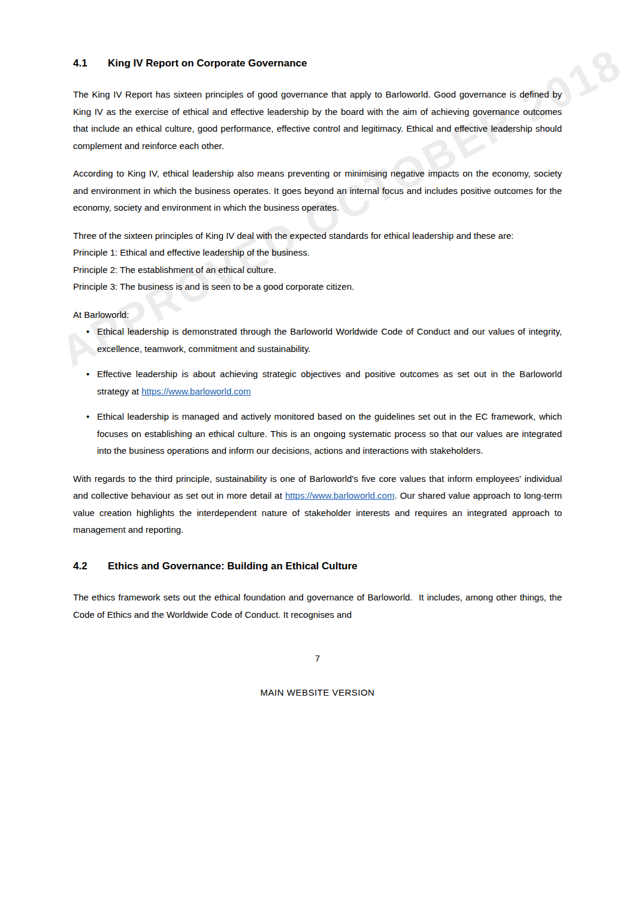APPROVED OCTOBER 2018
4.1 King IV Report on Corporate Governance
The King IV Report has sixteen principles of good governance that apply to Barloworld. Good governance is defined by King IV as the exercise of ethical and effective leadership by the board with the aim of achieving governance outcomes that include an ethical culture, good performance, effective control and legitimacy. Ethical and effective leadership should complement and reinforce each other.
According to King IV, ethical leadership also means preventing or minimising negative impacts on the economy, society and environment in which the business operates. It goes beyond an internal focus and includes positive outcomes for the economy, society and environment in which the business operates.
Three of the sixteen principles of King IV deal with the expected standards for ethical leadership and these are:
Principle 1: Ethical and effective leadership of the business.
Principle 2: The establishment of an ethical culture.
Principle 3: The business is and is seen to be a good corporate citizen.
At Barloworld:
Ethical leadership is demonstrated through the Barloworld Worldwide Code of Conduct and our values of integrity, excellence, teamwork, commitment and sustainability.
Effective leadership is about achieving strategic objectives and positive outcomes as set out in the Barloworld strategy at https://www.barloworld.com
Ethical leadership is managed and actively monitored based on the guidelines set out in the EC framework, which focuses on establishing an ethical culture. This is an ongoing systematic process so that our values are integrated into the business operations and inform our decisions, actions and interactions with stakeholders.
With regards to the third principle, sustainability is one of Barloworld's five core values that inform employees' individual and collective behaviour as set out in more detail at https://www.barloworld.com. Our shared value approach to long-term value creation highlights the interdependent nature of stakeholder interests and requires an integrated approach to management and reporting.
4.2 Ethics and Governance: Building an Ethical Culture
The ethics framework sets out the ethical foundation and governance of Barloworld. It includes, among other things, the Code of Ethics and the Worldwide Code of Conduct. It recognises and
7
MAIN WEBSITE VERSION